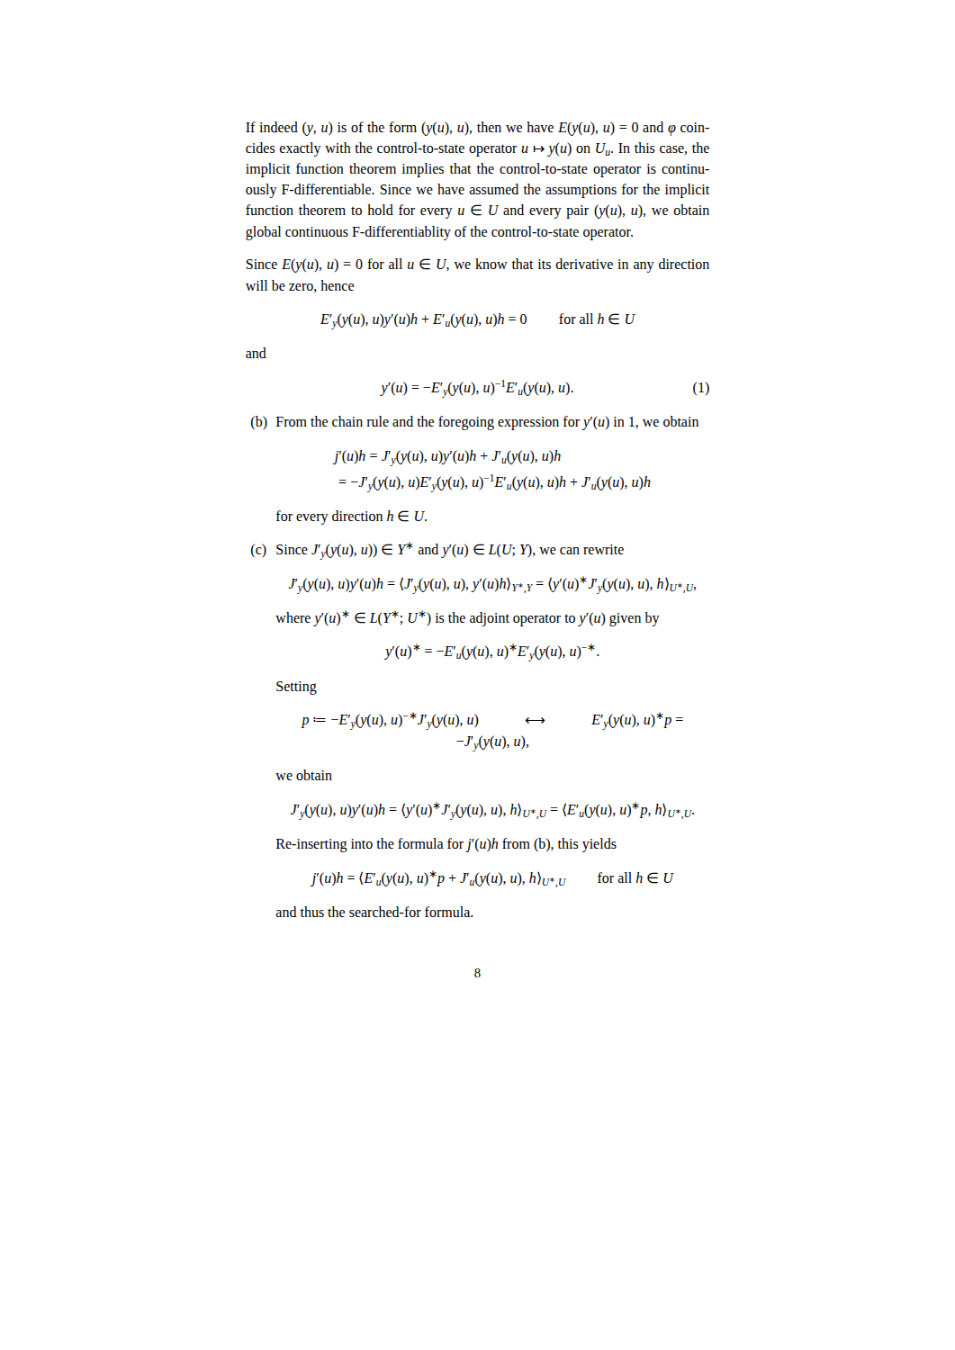If indeed (y, u) is of the form (y(u), u), then we have E(y(u), u) = 0 and φ coincides exactly with the control-to-state operator u ↦ y(u) on Uu. In this case, the implicit function theorem implies that the control-to-state operator is continuously F-differentiable. Since we have assumed the assumptions for the implicit function theorem to hold for every u ∈ U and every pair (y(u), u), we obtain global continuous F-differentiablity of the control-to-state operator.
Since E(y(u), u) = 0 for all u ∈ U, we know that its derivative in any direction will be zero, hence
E′y(y(u), u) y′(u)h + E′u(y(u), u) h = 0 for all h ∈ U
and
y′(u) = −E′y(y(u), u)−1E′u(y(u), u). (1)
(b)
From the chain rule and the foregoing expression for y′(u) in 1, we obtain
j′(u)h=J′y(y(u), u) y′(u)h + J′u(y(u), u) h =−J′y(y(u), u) E′y(y(u), u)−1E′u(y(u), u) h + J′u(y(u), u) h
for every direction h ∈ U.
(c)
Since J′y(y(u), u)) ∈ Y∗ and y′(u) ∈ L(U; Y), we can rewrite
J′y(y(u), u) y′(u)h = ⟨J′y(y(u), u), y′(u)h⟩Y∗,Y = ⟨y′(u)∗J′y(y(u), u), h⟩U∗,U,
where y′(u)∗ ∈ L(Y∗; U∗) is the adjoint operator to y′(u) given by
y′(u)∗ = −E′u(y(u), u)∗E′y(y(u), u)−∗.
Setting
p ≔ −E′y(y(u), u)−∗J′y(y(u), u) ⟷ E′y(y(u), u)∗p = −J′y(y(u), u),
we obtain
J′y(y(u), u) y′(u)h = ⟨y′(u)∗J′y(y(u), u), h⟩U∗,U = ⟨E′u(y(u), u)∗p, h⟩U∗,U.
Re-inserting into the formula for j′(u)h from (b), this yields
j′(u)h = ⟨E′u(y(u), u)∗p + J′u(y(u), u), h⟩U∗,U for all h ∈ U
and thus the searched-for formula.
8